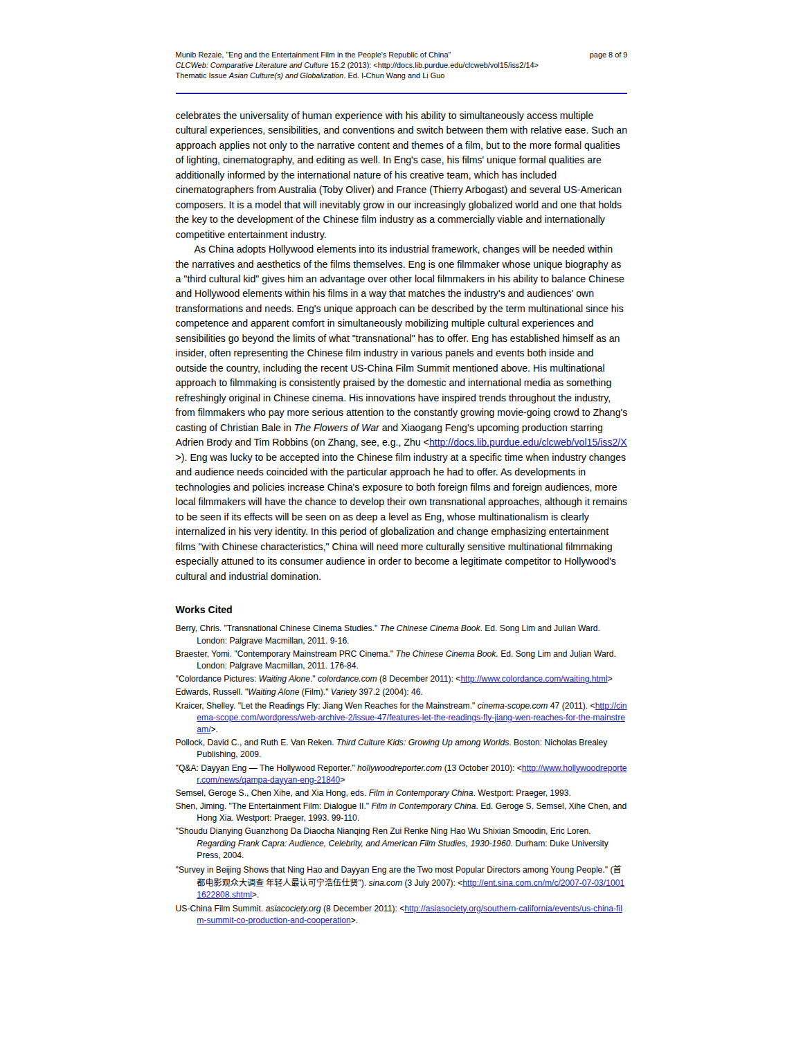Munib Rezaie, "Eng and the Entertainment Film in the People's Republic of China"
page 8 of 9
CLCWeb: Comparative Literature and Culture 15.2 (2013): <http://docs.lib.purdue.edu/clcweb/vol15/iss2/14>
Thematic Issue Asian Culture(s) and Globalization. Ed. I-Chun Wang and Li Guo
celebrates the universality of human experience with his ability to simultaneously access multiple cultural experiences, sensibilities, and conventions and switch between them with relative ease. Such an approach applies not only to the narrative content and themes of a film, but to the more formal qualities of lighting, cinematography, and editing as well. In Eng's case, his films' unique formal qualities are additionally informed by the international nature of his creative team, which has included cinematographers from Australia (Toby Oliver) and France (Thierry Arbogast) and several US-American composers. It is a model that will inevitably grow in our increasingly globalized world and one that holds the key to the development of the Chinese film industry as a commercially viable and internationally competitive entertainment industry.
As China adopts Hollywood elements into its industrial framework, changes will be needed within the narratives and aesthetics of the films themselves. Eng is one filmmaker whose unique biography as a "third cultural kid" gives him an advantage over other local filmmakers in his ability to balance Chinese and Hollywood elements within his films in a way that matches the industry's and audiences' own transformations and needs. Eng's unique approach can be described by the term multinational since his competence and apparent comfort in simultaneously mobilizing multiple cultural experiences and sensibilities go beyond the limits of what "transnational" has to offer. Eng has established himself as an insider, often representing the Chinese film industry in various panels and events both inside and outside the country, including the recent US-China Film Summit mentioned above. His multinational approach to filmmaking is consistently praised by the domestic and international media as something refreshingly original in Chinese cinema. His innovations have inspired trends throughout the industry, from filmmakers who pay more serious attention to the constantly growing movie-going crowd to Zhang's casting of Christian Bale in The Flowers of War and Xiaogang Feng's upcoming production starring Adrien Brody and Tim Robbins (on Zhang, see, e.g., Zhu <http://docs.lib.purdue.edu/clcweb/vol15/iss2/X>). Eng was lucky to be accepted into the Chinese film industry at a specific time when industry changes and audience needs coincided with the particular approach he had to offer. As developments in technologies and policies increase China's exposure to both foreign films and foreign audiences, more local filmmakers will have the chance to develop their own transnational approaches, although it remains to be seen if its effects will be seen on as deep a level as Eng, whose multinationalism is clearly internalized in his very identity. In this period of globalization and change emphasizing entertainment films "with Chinese characteristics," China will need more culturally sensitive multinational filmmaking especially attuned to its consumer audience in order to become a legitimate competitor to Hollywood's cultural and industrial domination.
Works Cited
Berry, Chris. "Transnational Chinese Cinema Studies." The Chinese Cinema Book. Ed. Song Lim and Julian Ward. London: Palgrave Macmillan, 2011. 9-16.
Braester, Yomi. "Contemporary Mainstream PRC Cinema." The Chinese Cinema Book. Ed. Song Lim and Julian Ward. London: Palgrave Macmillan, 2011. 176-84.
"Colordance Pictures: Waiting Alone." colordance.com (8 December 2011): <http://www.colordance.com/waiting.html>
Edwards, Russell. "Waiting Alone (Film)." Variety 397.2 (2004): 46.
Kraicer, Shelley. "Let the Readings Fly: Jiang Wen Reaches for the Mainstream." cinema-scope.com 47 (2011). <http://cinema-scope.com/wordpress/web-archive-2/issue-47/features-let-the-readings-fly-jiang-wen-reaches-for-the-mainstream/>.
Pollock, David C., and Ruth E. Van Reken. Third Culture Kids: Growing Up among Worlds. Boston: Nicholas Brealey Publishing, 2009.
"Q&A: Dayyan Eng — The Hollywood Reporter." hollywoodreporter.com (13 October 2010): <http://www.hollywoodreporter.com/news/qampa-dayyan-eng-21840>
Semsel, Geroge S., Chen Xihe, and Xia Hong, eds. Film in Contemporary China. Westport: Praeger, 1993.
Shen, Jiming. "The Entertainment Film: Dialogue II." Film in Contemporary China. Ed. Geroge S. Semsel, Xihe Chen, and Hong Xia. Westport: Praeger, 1993. 99-110.
"Shoudu Dianying Guanzhong Da Diaocha Nianqing Ren Zui Renke Ning Hao Wu Shixian Smoodin, Eric Loren. Regarding Frank Capra: Audience, Celebrity, and American Film Studies, 1930-1960. Durham: Duke University Press, 2004.
"Survey in Beijing Shows that Ning Hao and Dayyan Eng are the Two most Popular Directors among Young People." (首都电影观众大调查 年轻人最认可宁浩伍仕贤"). sina.com (3 July 2007): <http://ent.sina.com.cn/m/c/2007-07-03/10011622808.shtml>.
US-China Film Summit. asiacociety.org (8 December 2011): <http://asiasociety.org/southern-california/events/us-china-film-summit-co-production-and-cooperation>.